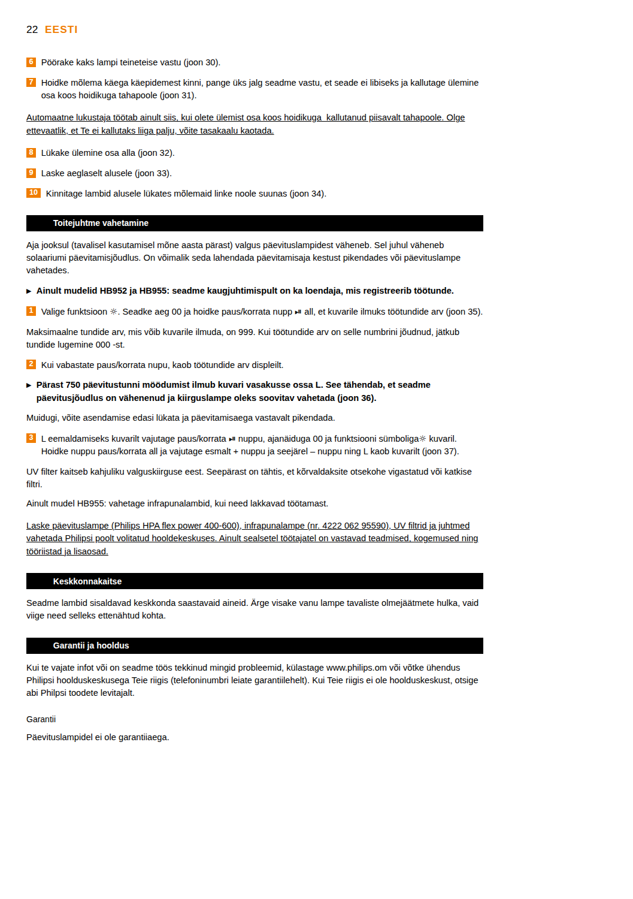22 EESTI
6
Pöörake kaks lampi teineteise vastu (joon 30).
7
Hoidke mõlema käega käepidemest kinni, pange üks jalg seadme vastu, et seade ei libiseks ja kallutage ülemine osa koos hoidikuga tahapoole (joon 31).
Automaatne lukustaja töötab ainult siis, kui olete ülemist osa koos hoidikuga kallutanud piisavalt tahapoole. Olge ettevaatlik, et Te ei kallutaks liiga palju, võite tasakaalu kaotada.
8
Lükake ülemine osa alla (joon 32).
9
Laske aeglaselt alusele (joon 33).
10
Kinnitage lambid alusele lükates mõlemaid linke noole suunas (joon 34).
Toitejuhtme vahetamine
Aja jooksul (tavalisel kasutamisel mõne aasta pärast) valgus päevituslampidest väheneb. Sel juhul väheneb solaariumi päevitamisjõudlus. On võimalik seda lahendada päevitamisaja kestust pikendades või päevituslampe vahetades.
▶
Ainult mudelid HB952 ja HB955: seadme kaugjuhtimispult on ka loendaja, mis registreerib töötunde.
1
Valige funktsioon ☼. Seadke aeg 00 ja hoidke paus/korrata nupp ⏯ all, et kuvarile ilmuks töötundide arv (joon 35).
Maksimaalne tundide arv, mis võib kuvarile ilmuda, on 999. Kui töötundide arv on selle numbrini jõudnud, jätkub tundide lugemine 000 -st.
2
Kui vabastate paus/korrata nupu, kaob töötundide arv displeilt.
▶
Pärast 750 päevitustunni möödumist ilmub kuvari vasakusse ossa L. See tähendab, et seadme päevitusjõudlus on vähenenud ja kiirguslampe oleks soovitav vahetada (joon 36).
Muidugi, võite asendamise edasi lükata ja päevitamisaega vastavalt pikendada.
3
L eemaldamiseks kuvarilt vajutage paus/korrata ⏯ nuppu, ajanäiduga 00 ja funktsiooni sümboliga☼ kuvaril. Hoidke nuppu paus/korrata all ja vajutage esmalt + nuppu ja seejärel – nuppu ning L kaob kuvarilt (joon 37).
UV filter kaitseb kahjuliku valguskiirguse eest. Seepärast on tähtis, et kõrvaldaksite otsekohe vigastatud või katkise filtri.
Ainult mudel HB955: vahetage infrapunalambid, kui need lakkavad töötamast.
Laske päevituslampe (Philips HPA flex power 400-600), infrapunalampe (nr. 4222 062 95590), UV filtrid ja juhtmed vahetada Philipsi poolt volitatud hooldekeskuses. Ainult sealsetel töötajatel on vastavad teadmised, kogemused ning tööriistad ja lisaosad.
Keskkonnakaitse
Seadme lambid sisaldavad keskkonda saastavaid aineid. Ärge visake vanu lampe tavaliste olmejäätmete hulka, vaid viige need selleks ettenähtud kohta.
Garantii ja hooldus
Kui te vajate infot või on seadme töös tekkinud mingid probleemid, külastage www.philips.om või võtke ühendus Philipsi hoolduskeskusega Teie riigis (telefoninumbri leiate garantiilehelt). Kui Teie riigis ei ole hoolduskeskust, otsige abi Philpsi toodete levitajalt.
Garantii
Päevituslampidel ei ole garantiiaega.